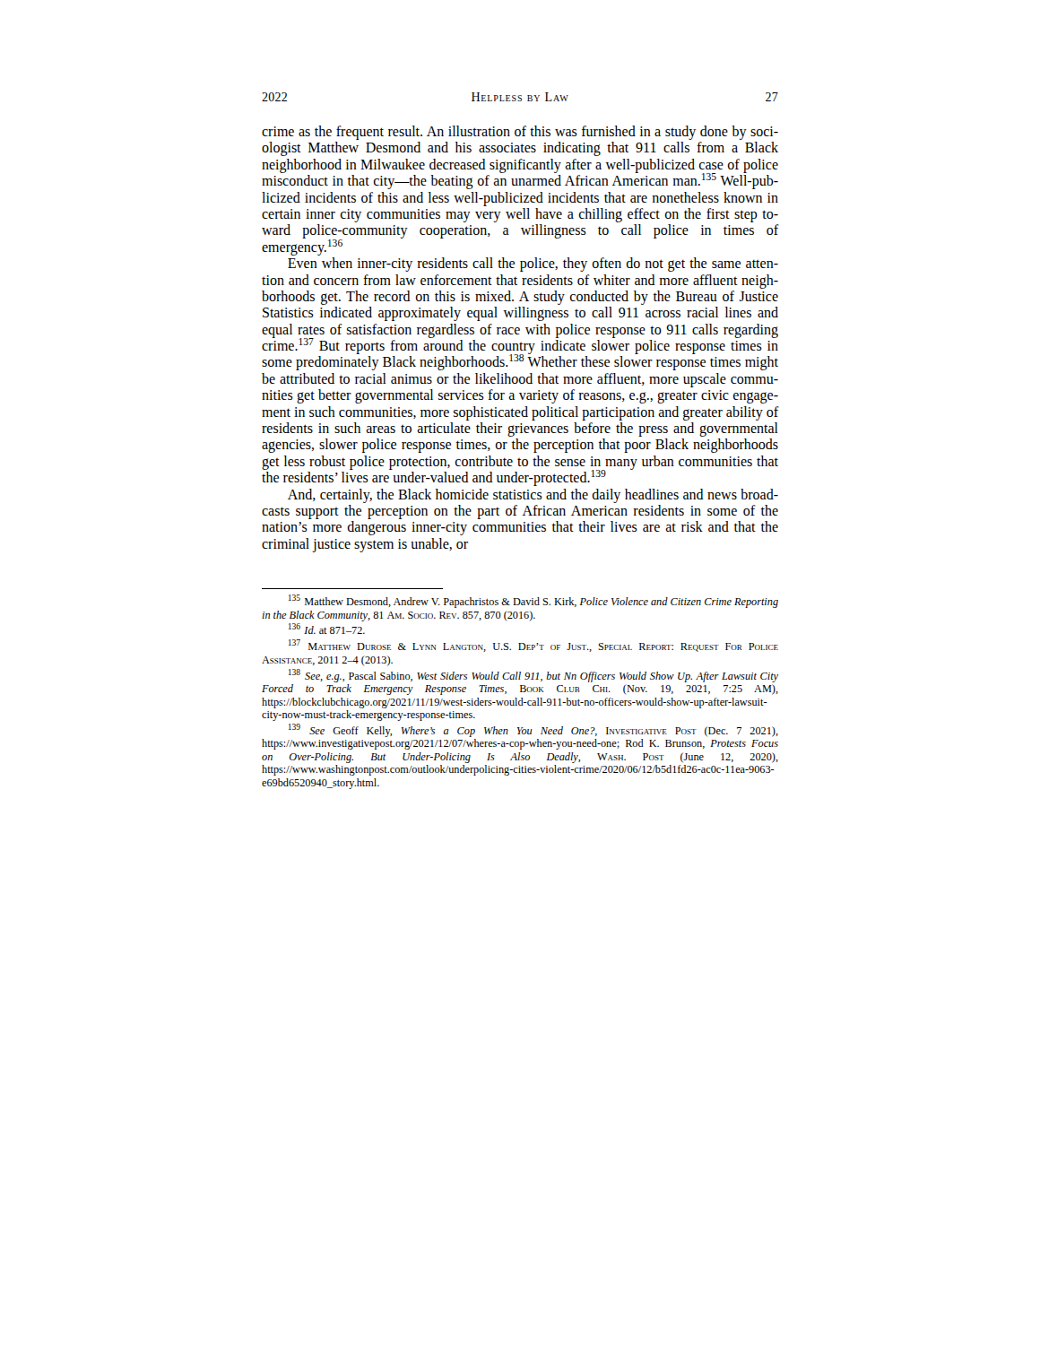2022
Helpless by Law
27
crime as the frequent result. An illustration of this was furnished in a study done by sociologist Matthew Desmond and his associates indicating that 911 calls from a Black neighborhood in Milwaukee decreased significantly after a well-publicized case of police misconduct in that city—the beating of an unarmed African American man.135 Well-publicized incidents of this and less well-publicized incidents that are nonetheless known in certain inner city communities may very well have a chilling effect on the first step toward police-community cooperation, a willingness to call police in times of emergency.136
Even when inner-city residents call the police, they often do not get the same attention and concern from law enforcement that residents of whiter and more affluent neighborhoods get. The record on this is mixed. A study conducted by the Bureau of Justice Statistics indicated approximately equal willingness to call 911 across racial lines and equal rates of satisfaction regardless of race with police response to 911 calls regarding crime.137 But reports from around the country indicate slower police response times in some predominately Black neighborhoods.138 Whether these slower response times might be attributed to racial animus or the likelihood that more affluent, more upscale communities get better governmental services for a variety of reasons, e.g., greater civic engagement in such communities, more sophisticated political participation and greater ability of residents in such areas to articulate their grievances before the press and governmental agencies, slower police response times, or the perception that poor Black neighborhoods get less robust police protection, contribute to the sense in many urban communities that the residents’ lives are under-valued and under-protected.139
And, certainly, the Black homicide statistics and the daily headlines and news broadcasts support the perception on the part of African American residents in some of the nation’s more dangerous inner-city communities that their lives are at risk and that the criminal justice system is unable, or
135 Matthew Desmond, Andrew V. Papachristos & David S. Kirk, Police Violence and Citizen Crime Reporting in the Black Community, 81 Am. Socio. Rev. 857, 870 (2016).
136 Id. at 871–72.
137 Matthew Durose & Lynn Langton, U.S. Dep’t of Just., Special Report: Request For Police Assistance, 2011 2–4 (2013).
138 See, e.g., Pascal Sabino, West Siders Would Call 911, but Nn Officers Would Show Up. After Lawsuit City Forced to Track Emergency Response Times, Book Club Chi. (Nov. 19, 2021, 7:25 AM), https://blockclubchicago.org/2021/11/19/west-siders-would-call-911-but-no-officers-would-show-up-after-lawsuit-city-now-must-track-emergency-response-times.
139 See Geoff Kelly, Where’s a Cop When You Need One?, Investigative Post (Dec. 7 2021), https://www.investigativepost.org/2021/12/07/wheres-a-cop-when-you-need-one; Rod K. Brunson, Protests Focus on Over-Policing. But Under-Policing Is Also Deadly, Wash. Post (June 12, 2020), https://www.washingtonpost.com/outlook/underpolicing-cities-violent-crime/2020/06/12/b5d1fd26-ac0c-11ea-9063-e69bd6520940_story.html.